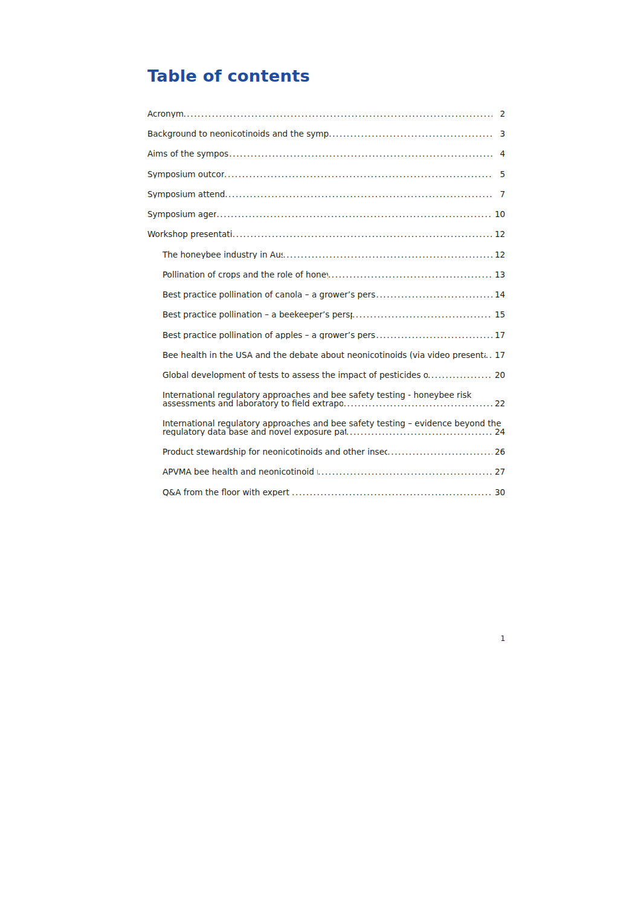Table of contents
Acronyms .................................................................................................. 2
Background to neonicotinoids and the symposium .................................................... 3
Aims of the symposium ....................................................................................... 4
Symposium outcomes ......................................................................................... 5
Symposium attendees ......................................................................................... 7
Symposium agenda ........................................................................................... 10
Workshop presentations ..................................................................................... 12
The honeybee industry in Australia ...................................................................... 12
Pollination of crops and the role of honey bees ..................................................... 13
Best practice pollination of canola – a grower’s perspective ..................................... 14
Best practice pollination – a beekeeper’s perspective ............................................. 15
Best practice pollination of apples – a grower’s perspective ..................................... 17
Bee health in the USA and the debate about neonicotinoids (via video presentation) .. 17
Global development of tests to assess the impact of pesticides on bees .................... 20
International regulatory approaches and bee safety testing - honeybee risk assessments and laboratory to field extrapolations ................................................ 22
International regulatory approaches and bee safety testing – evidence beyond the regulatory data base and novel exposure pathways ............................................... 24
Product stewardship for neonicotinoids and other insecticides ................................. 26
APVMA bee health and neonicotinoid review ......................................................... 27
Q&A from the floor with expert panel .................................................................. 30
1